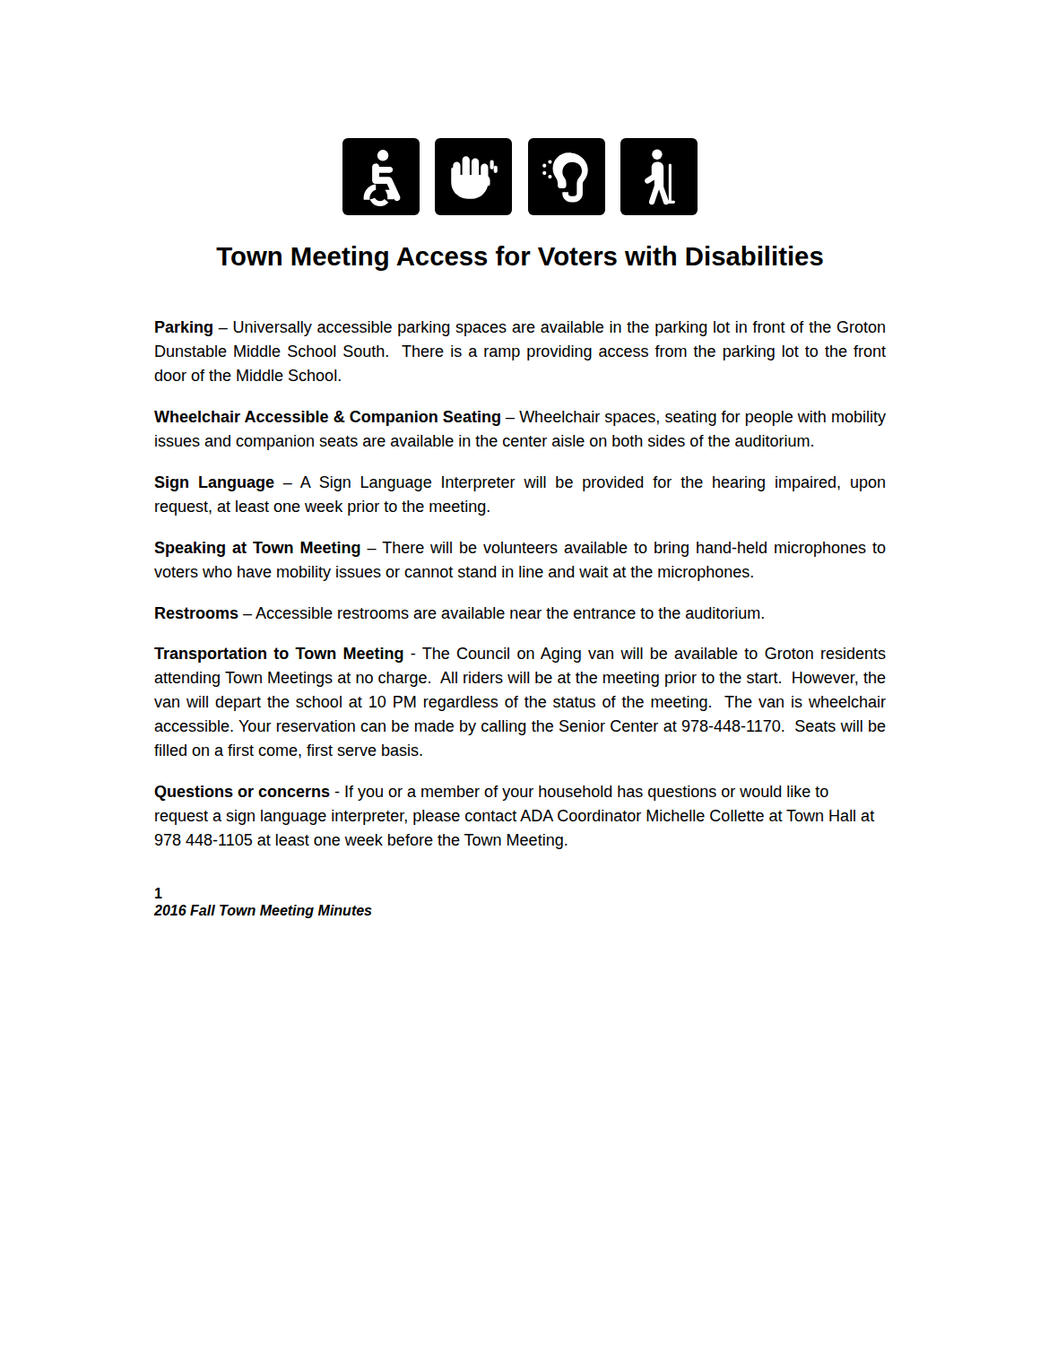Town Meeting Access for Voters with Disabilities
Parking – Universally accessible parking spaces are available in the parking lot in front of the Groton Dunstable Middle School South. There is a ramp providing access from the parking lot to the front door of the Middle School.
Wheelchair Accessible & Companion Seating – Wheelchair spaces, seating for people with mobility issues and companion seats are available in the center aisle on both sides of the auditorium.
Sign Language – A Sign Language Interpreter will be provided for the hearing impaired, upon request, at least one week prior to the meeting.
Speaking at Town Meeting – There will be volunteers available to bring hand-held microphones to voters who have mobility issues or cannot stand in line and wait at the microphones.
Restrooms – Accessible restrooms are available near the entrance to the auditorium.
Transportation to Town Meeting - The Council on Aging van will be available to Groton residents attending Town Meetings at no charge. All riders will be at the meeting prior to the start. However, the van will depart the school at 10 PM regardless of the status of the meeting. The van is wheelchair accessible. Your reservation can be made by calling the Senior Center at 978-448-1170. Seats will be filled on a first come, first serve basis.
Questions or concerns - If you or a member of your household has questions or would like to request a sign language interpreter, please contact ADA Coordinator Michelle Collette at Town Hall at 978 448-1105 at least one week before the Town Meeting.
1
2016 Fall Town Meeting Minutes